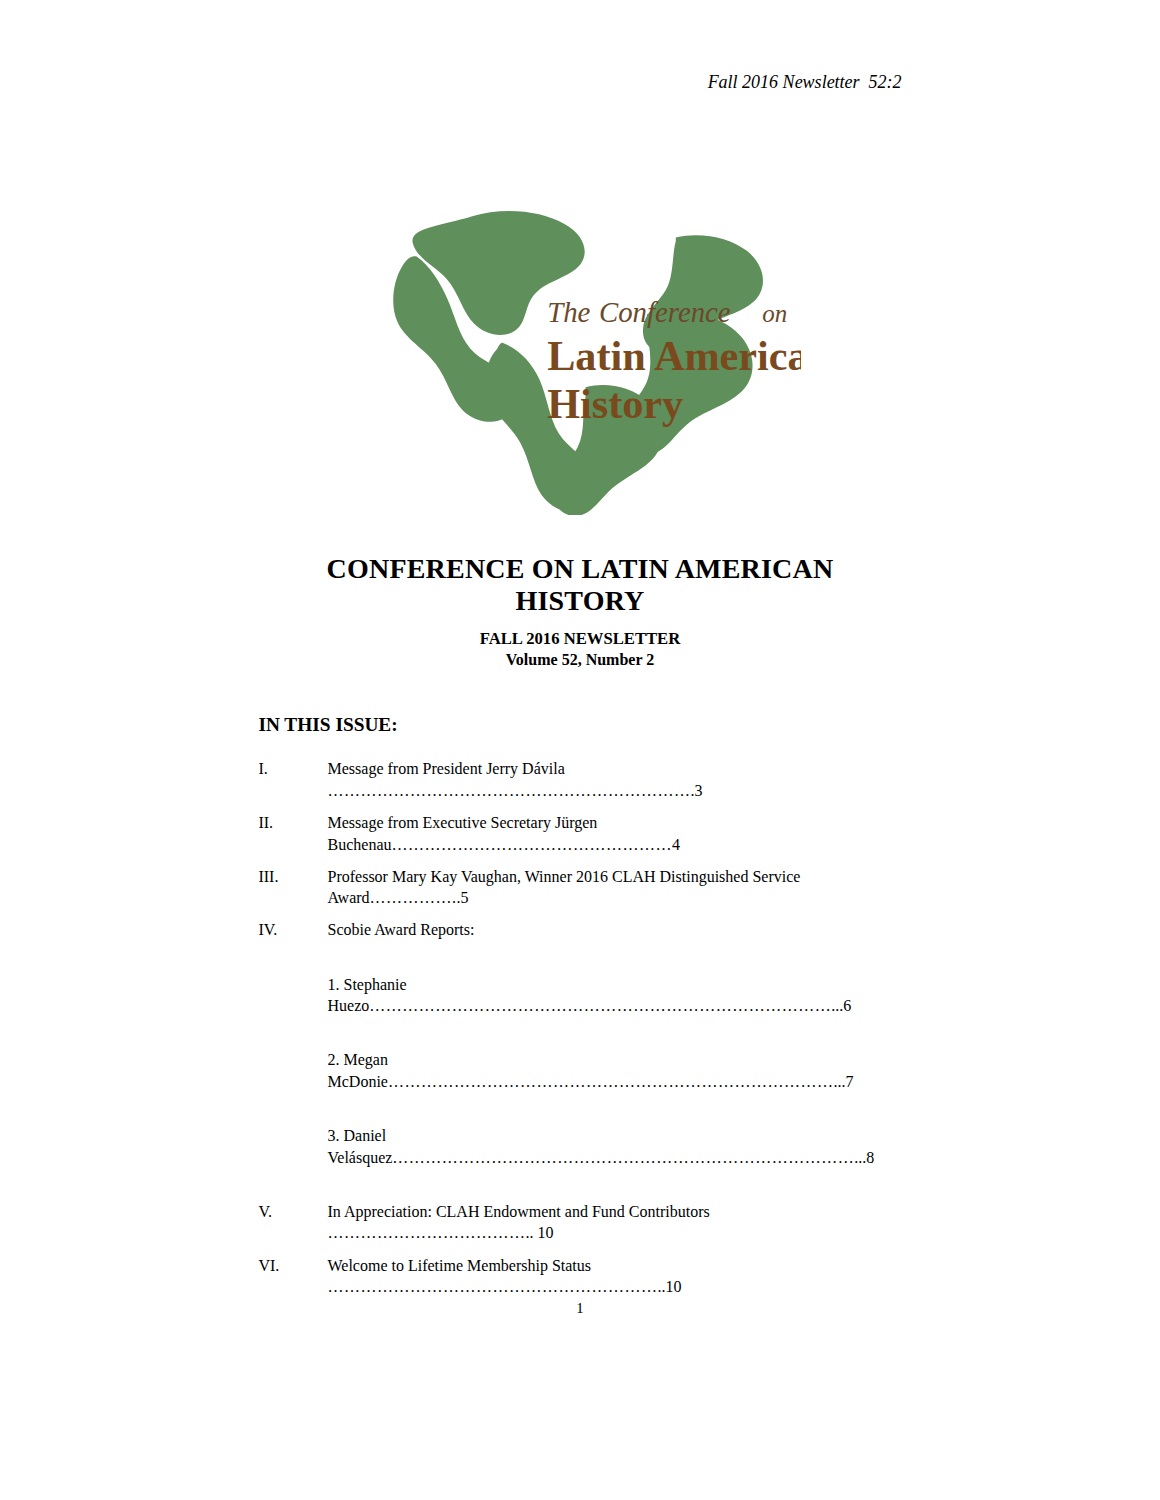Fall 2016 Newsletter 52:2
The Conference on Latin American History
CONFERENCE ON LATIN AMERICAN
HISTORY
FALL 2016 NEWSLETTER
Volume 52, Number 2
IN THIS ISSUE:
| I. | Message from President Jerry Dávila ………………………………………………………… .3 |
| II. | Message from Executive Secretary Jürgen Buchenau …………………………………………… 4 |
| III. | Professor Mary Kay Vaughan, Winner 2016 CLAH Distinguished Service Award ……………. .5 |
| IV. | Scobie Award Reports: |
| | 1. Stephanie Huezo ………………………………………………………………………… ...6 |
| | 2. Megan McDonie ……………………………………………………………………… ...7 |
| | 3. Daniel Velásquez ………………………………………………………………………… ...8 |
| V. | In Appreciation: CLAH Endowment and Fund Contributors ……………………………… .. 10 |
| VI. | Welcome to Lifetime Membership Status …………………………………………………… ..10 |
1